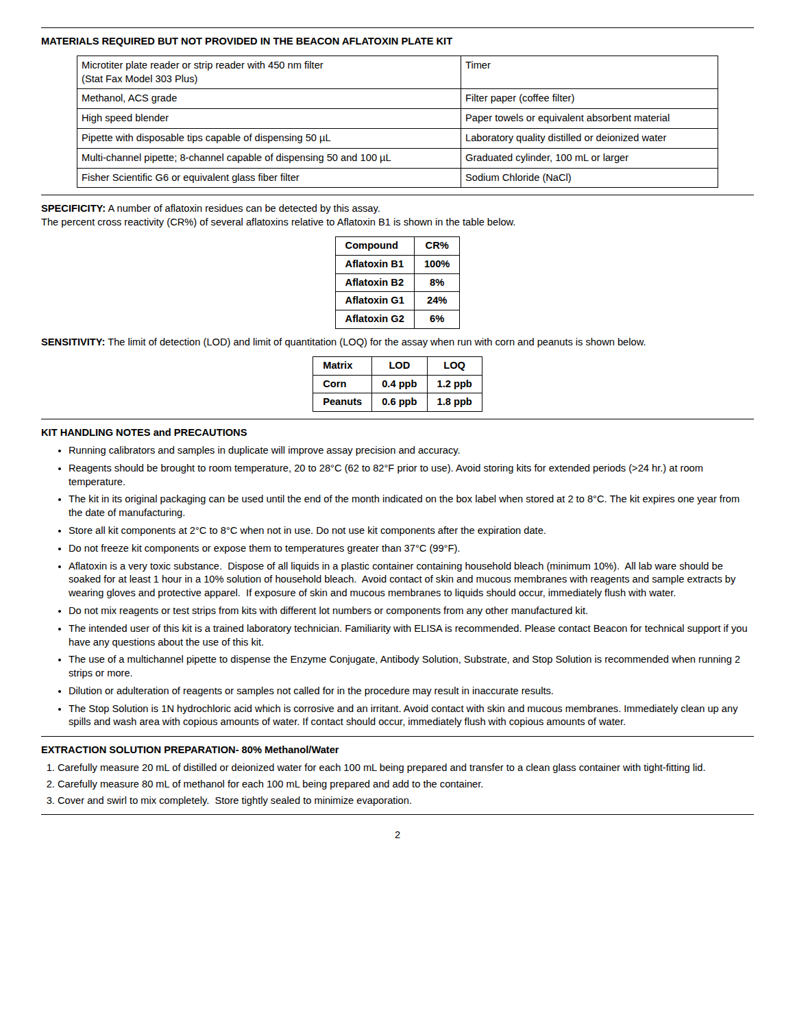MATERIALS REQUIRED BUT NOT PROVIDED IN THE BEACON AFLATOXIN PLATE KIT
| Microtiter plate reader or strip reader with 450 nm filter (Stat Fax Model 303 Plus) | Timer |
| Methanol, ACS grade | Filter paper (coffee filter) |
| High speed blender | Paper towels or equivalent absorbent material |
| Pipette with disposable tips capable of dispensing 50 µL | Laboratory quality distilled or deionized water |
| Multi-channel pipette; 8-channel capable of dispensing 50 and 100 µL | Graduated cylinder, 100 mL or larger |
| Fisher Scientific G6 or equivalent glass fiber filter | Sodium Chloride (NaCl) |
SPECIFICITY: A number of aflatoxin residues can be detected by this assay.
The percent cross reactivity (CR%) of several aflatoxins relative to Aflatoxin B1 is shown in the table below.
| Compound | CR% |
| --- | --- |
| Aflatoxin B1 | 100% |
| Aflatoxin B2 | 8% |
| Aflatoxin G1 | 24% |
| Aflatoxin G2 | 6% |
SENSITIVITY: The limit of detection (LOD) and limit of quantitation (LOQ) for the assay when run with corn and peanuts is shown below.
| Matrix | LOD | LOQ |
| --- | --- | --- |
| Corn | 0.4 ppb | 1.2 ppb |
| Peanuts | 0.6 ppb | 1.8 ppb |
KIT HANDLING NOTES and PRECAUTIONS
Running calibrators and samples in duplicate will improve assay precision and accuracy.
Reagents should be brought to room temperature, 20 to 28°C (62 to 82°F prior to use). Avoid storing kits for extended periods (>24 hr.) at room temperature.
The kit in its original packaging can be used until the end of the month indicated on the box label when stored at 2 to 8°C. The kit expires one year from the date of manufacturing.
Store all kit components at 2°C to 8°C when not in use. Do not use kit components after the expiration date.
Do not freeze kit components or expose them to temperatures greater than 37°C (99°F).
Aflatoxin is a very toxic substance. Dispose of all liquids in a plastic container containing household bleach (minimum 10%). All lab ware should be soaked for at least 1 hour in a 10% solution of household bleach. Avoid contact of skin and mucous membranes with reagents and sample extracts by wearing gloves and protective apparel. If exposure of skin and mucous membranes to liquids should occur, immediately flush with water.
Do not mix reagents or test strips from kits with different lot numbers or components from any other manufactured kit.
The intended user of this kit is a trained laboratory technician. Familiarity with ELISA is recommended. Please contact Beacon for technical support if you have any questions about the use of this kit.
The use of a multichannel pipette to dispense the Enzyme Conjugate, Antibody Solution, Substrate, and Stop Solution is recommended when running 2 strips or more.
Dilution or adulteration of reagents or samples not called for in the procedure may result in inaccurate results.
The Stop Solution is 1N hydrochloric acid which is corrosive and an irritant. Avoid contact with skin and mucous membranes. Immediately clean up any spills and wash area with copious amounts of water. If contact should occur, immediately flush with copious amounts of water.
EXTRACTION SOLUTION PREPARATION- 80% Methanol/Water
Carefully measure 20 mL of distilled or deionized water for each 100 mL being prepared and transfer to a clean glass container with tight-fitting lid.
Carefully measure 80 mL of methanol for each 100 mL being prepared and add to the container.
Cover and swirl to mix completely. Store tightly sealed to minimize evaporation.
2